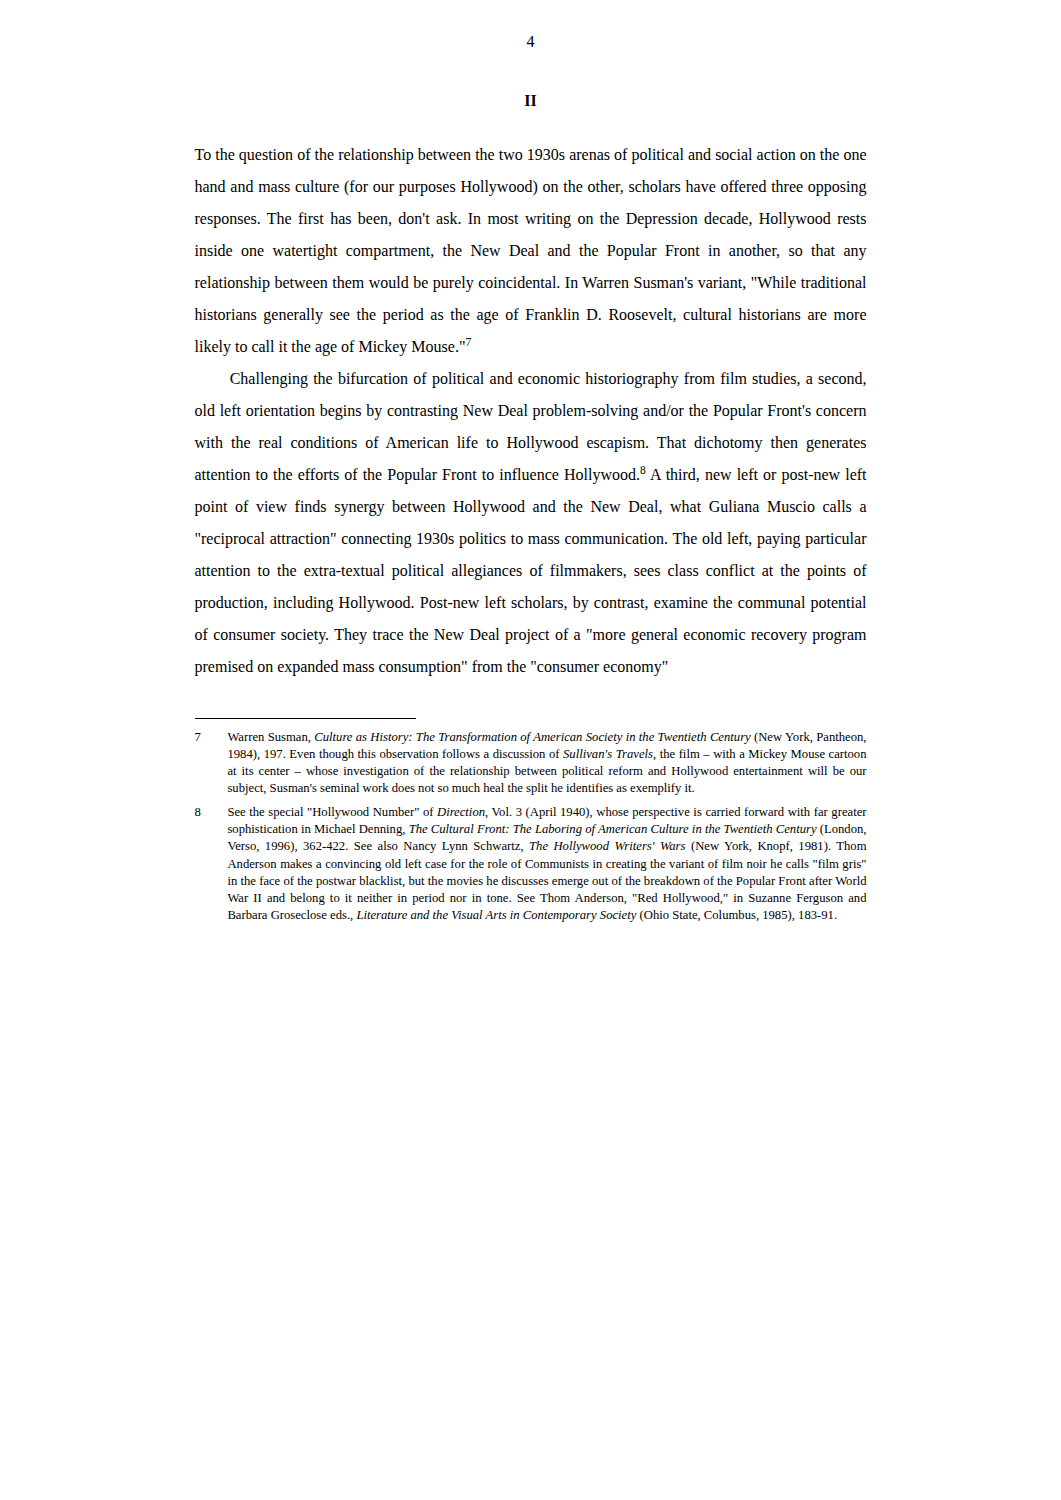4
II
To the question of the relationship between the two 1930s arenas of political and social action on the one hand and mass culture (for our purposes Hollywood) on the other, scholars have offered three opposing responses. The first has been, don't ask. In most writing on the Depression decade, Hollywood rests inside one watertight compartment, the New Deal and the Popular Front in another, so that any relationship between them would be purely coincidental. In Warren Susman's variant, "While traditional historians generally see the period as the age of Franklin D. Roosevelt, cultural historians are more likely to call it the age of Mickey Mouse."7
Challenging the bifurcation of political and economic historiography from film studies, a second, old left orientation begins by contrasting New Deal problem-solving and/or the Popular Front's concern with the real conditions of American life to Hollywood escapism. That dichotomy then generates attention to the efforts of the Popular Front to influence Hollywood.8 A third, new left or post-new left point of view finds synergy between Hollywood and the New Deal, what Guliana Muscio calls a "reciprocal attraction" connecting 1930s politics to mass communication. The old left, paying particular attention to the extra-textual political allegiances of filmmakers, sees class conflict at the points of production, including Hollywood. Post-new left scholars, by contrast, examine the communal potential of consumer society. They trace the New Deal project of a "more general economic recovery program premised on expanded mass consumption" from the "consumer economy"
Warren Susman, Culture as History: The Transformation of American Society in the Twentieth Century (New York, Pantheon, 1984), 197. Even though this observation follows a discussion of Sullivan's Travels, the film – with a Mickey Mouse cartoon at its center – whose investigation of the relationship between political reform and Hollywood entertainment will be our subject, Susman's seminal work does not so much heal the split he identifies as exemplify it.
See the special "Hollywood Number" of Direction, Vol. 3 (April 1940), whose perspective is carried forward with far greater sophistication in Michael Denning, The Cultural Front: The Laboring of American Culture in the Twentieth Century (London, Verso, 1996), 362-422. See also Nancy Lynn Schwartz, The Hollywood Writers' Wars (New York, Knopf, 1981). Thom Anderson makes a convincing old left case for the role of Communists in creating the variant of film noir he calls "film gris" in the face of the postwar blacklist, but the movies he discusses emerge out of the breakdown of the Popular Front after World War II and belong to it neither in period nor in tone. See Thom Anderson, "Red Hollywood," in Suzanne Ferguson and Barbara Groseclose eds., Literature and the Visual Arts in Contemporary Society (Ohio State, Columbus, 1985), 183-91.